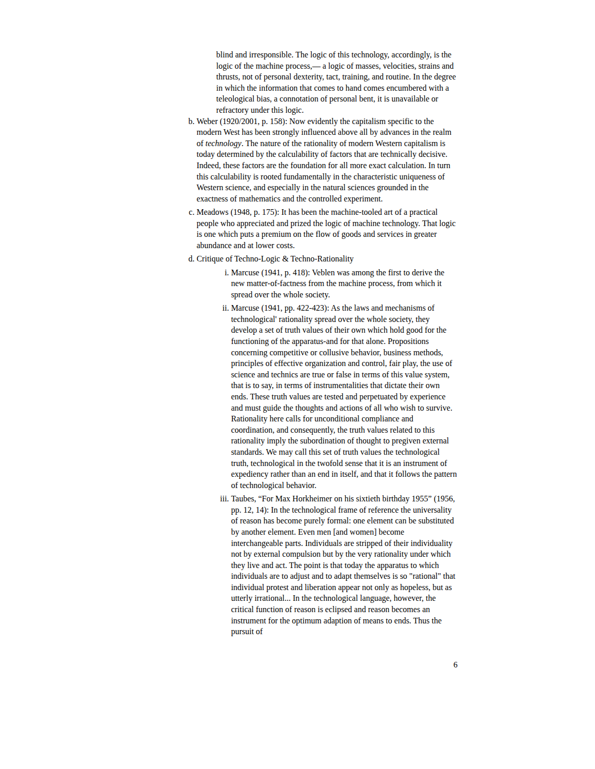blind and irresponsible. The logic of this technology, accordingly, is the logic of the machine process,— a logic of masses, velocities, strains and thrusts, not of personal dexterity, tact, training, and routine. In the degree in which the information that comes to hand comes encumbered with a teleological bias, a connotation of personal bent, it is unavailable or refractory under this logic.
Weber (1920/2001, p. 158): Now evidently the capitalism specific to the modern West has been strongly influenced above all by advances in the realm of technology. The nature of the rationality of modern Western capitalism is today determined by the calculability of factors that are technically decisive. Indeed, these factors are the foundation for all more exact calculation. In turn this calculability is rooted fundamentally in the characteristic uniqueness of Western science, and especially in the natural sciences grounded in the exactness of mathematics and the controlled experiment.
Meadows (1948, p. 175): It has been the machine-tooled art of a practical people who appreciated and prized the logic of machine technology. That logic is one which puts a premium on the flow of goods and services in greater abundance and at lower costs.
Critique of Techno-Logic & Techno-Rationality
Marcuse (1941, p. 418): Veblen was among the first to derive the new matter-of-factness from the machine process, from which it spread over the whole society.
Marcuse (1941, pp. 422-423): As the laws and mechanisms of technological' rationality spread over the whole society, they develop a set of truth values of their own which hold good for the functioning of the apparatus-and for that alone. Propositions concerning competitive or collusive behavior, business methods, principles of effective organization and control, fair play, the use of science and technics are true or false in terms of this value system, that is to say, in terms of instrumentalities that dictate their own ends. These truth values are tested and perpetuated by experience and must guide the thoughts and actions of all who wish to survive. Rationality here calls for unconditional compliance and coordination, and consequently, the truth values related to this rationality imply the subordination of thought to pregiven external standards. We may call this set of truth values the technological truth, technological in the twofold sense that it is an instrument of expediency rather than an end in itself, and that it follows the pattern of technological behavior.
Taubes, “For Max Horkheimer on his sixtieth birthday 1955” (1956, pp. 12, 14): In the technological frame of reference the universality of reason has become purely formal: one element can be substituted by another element. Even men [and women] become interchangeable parts. Individuals are stripped of their individuality not by external compulsion but by the very rationality under which they live and act. The point is that today the apparatus to which individuals are to adjust and to adapt themselves is so "rational" that individual protest and liberation appear not only as hopeless, but as utterly irrational... In the technological language, however, the critical function of reason is eclipsed and reason becomes an instrument for the optimum adaption of means to ends. Thus the pursuit of
6